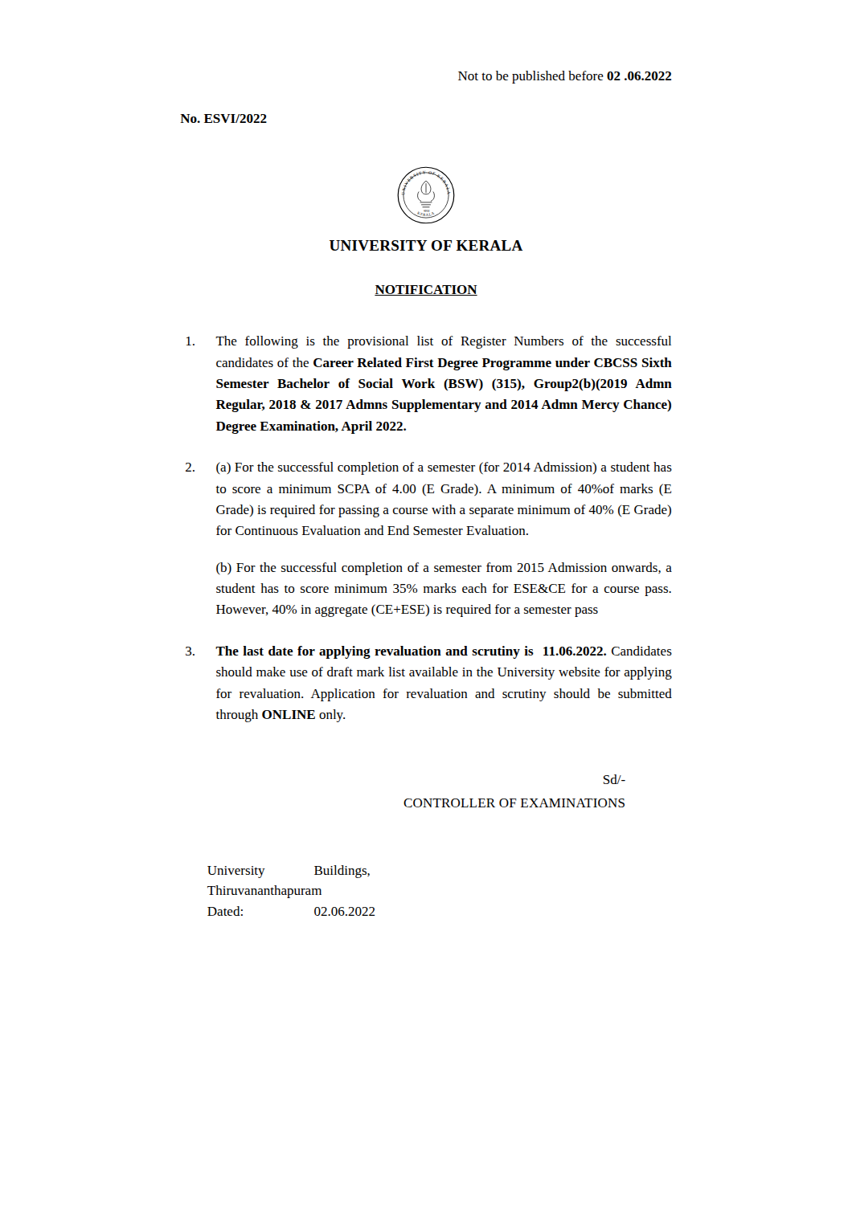Not to be published before 02 .06.2022
No. ESVI/2022
UNIVERSITY OF KERALA KERALA भारत
UNIVERSITY OF KERALA
NOTIFICATION
1. The following is the provisional list of Register Numbers of the successful candidates of the Career Related First Degree Programme under CBCSS Sixth Semester Bachelor of Social Work (BSW) (315), Group2(b)(2019 Admn Regular, 2018 & 2017 Admns Supplementary and 2014 Admn Mercy Chance) Degree Examination, April 2022.
2.
(a) For the successful completion of a semester (for 2014 Admission) a student has to score a minimum SCPA of 4.00 (E Grade). A minimum of 40%of marks (E Grade) is required for passing a course with a separate minimum of 40% (E Grade) for Continuous Evaluation and End Semester Evaluation.
(b) For the successful completion of a semester from 2015 Admission onwards, a student has to score minimum 35% marks each for ESE&CE for a course pass. However, 40% in aggregate (CE+ESE) is required for a semester pass
3. The last date for applying revaluation and scrutiny is 11.06.2022. Candidates should make use of draft mark list available in the University website for applying for revaluation. Application for revaluation and scrutiny should be submitted through ONLINE only.
Sd/-
CONTROLLER OF EXAMINATIONS
University Buildings, Thiruvananthapuram Dated: 02.06.2022